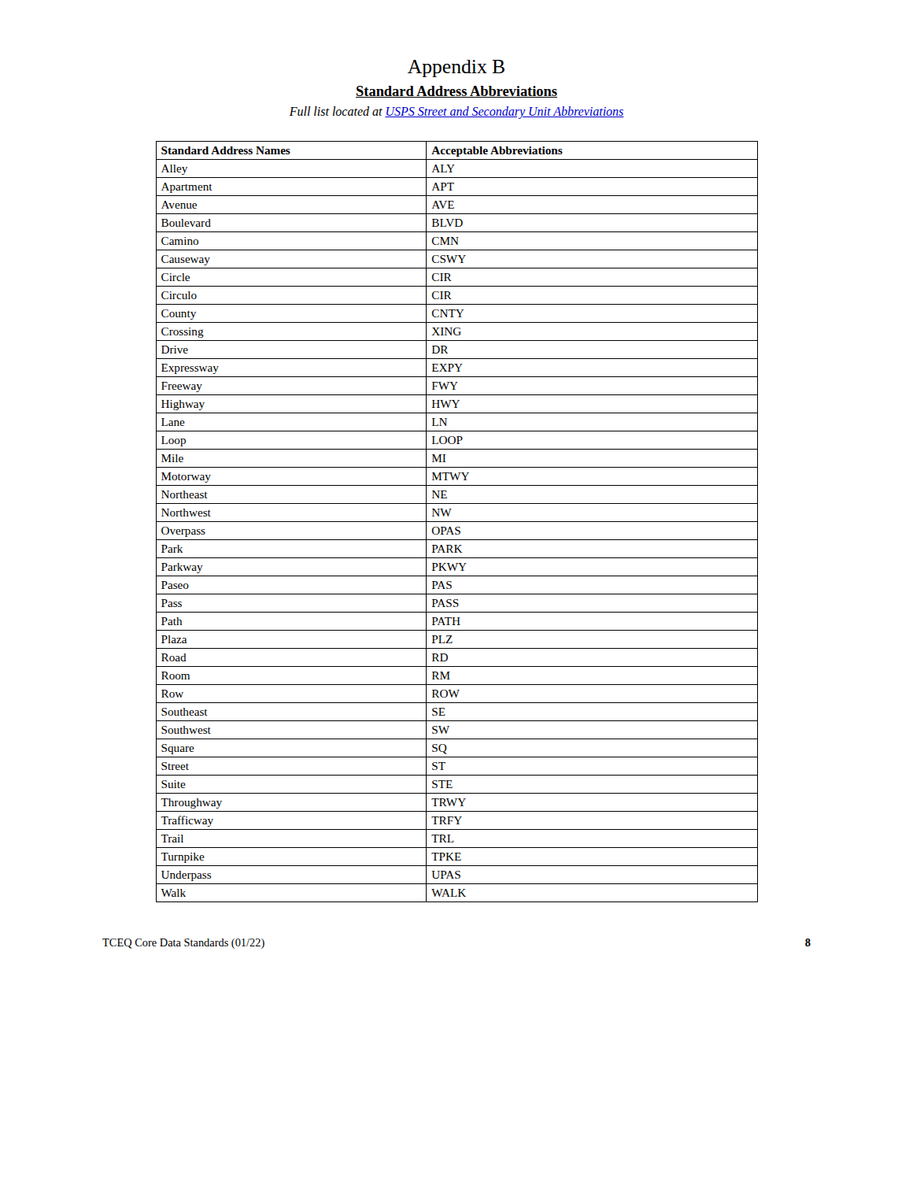Appendix B
Standard Address Abbreviations
Full list located at USPS Street and Secondary Unit Abbreviations
| Standard Address Names | Acceptable Abbreviations |
| --- | --- |
| Alley | ALY |
| Apartment | APT |
| Avenue | AVE |
| Boulevard | BLVD |
| Camino | CMN |
| Causeway | CSWY |
| Circle | CIR |
| Circulo | CIR |
| County | CNTY |
| Crossing | XING |
| Drive | DR |
| Expressway | EXPY |
| Freeway | FWY |
| Highway | HWY |
| Lane | LN |
| Loop | LOOP |
| Mile | MI |
| Motorway | MTWY |
| Northeast | NE |
| Northwest | NW |
| Overpass | OPAS |
| Park | PARK |
| Parkway | PKWY |
| Paseo | PAS |
| Pass | PASS |
| Path | PATH |
| Plaza | PLZ |
| Road | RD |
| Room | RM |
| Row | ROW |
| Southeast | SE |
| Southwest | SW |
| Square | SQ |
| Street | ST |
| Suite | STE |
| Throughway | TRWY |
| Trafficway | TRFY |
| Trail | TRL |
| Turnpike | TPKE |
| Underpass | UPAS |
| Walk | WALK |
TCEQ Core Data Standards (01/22) 8